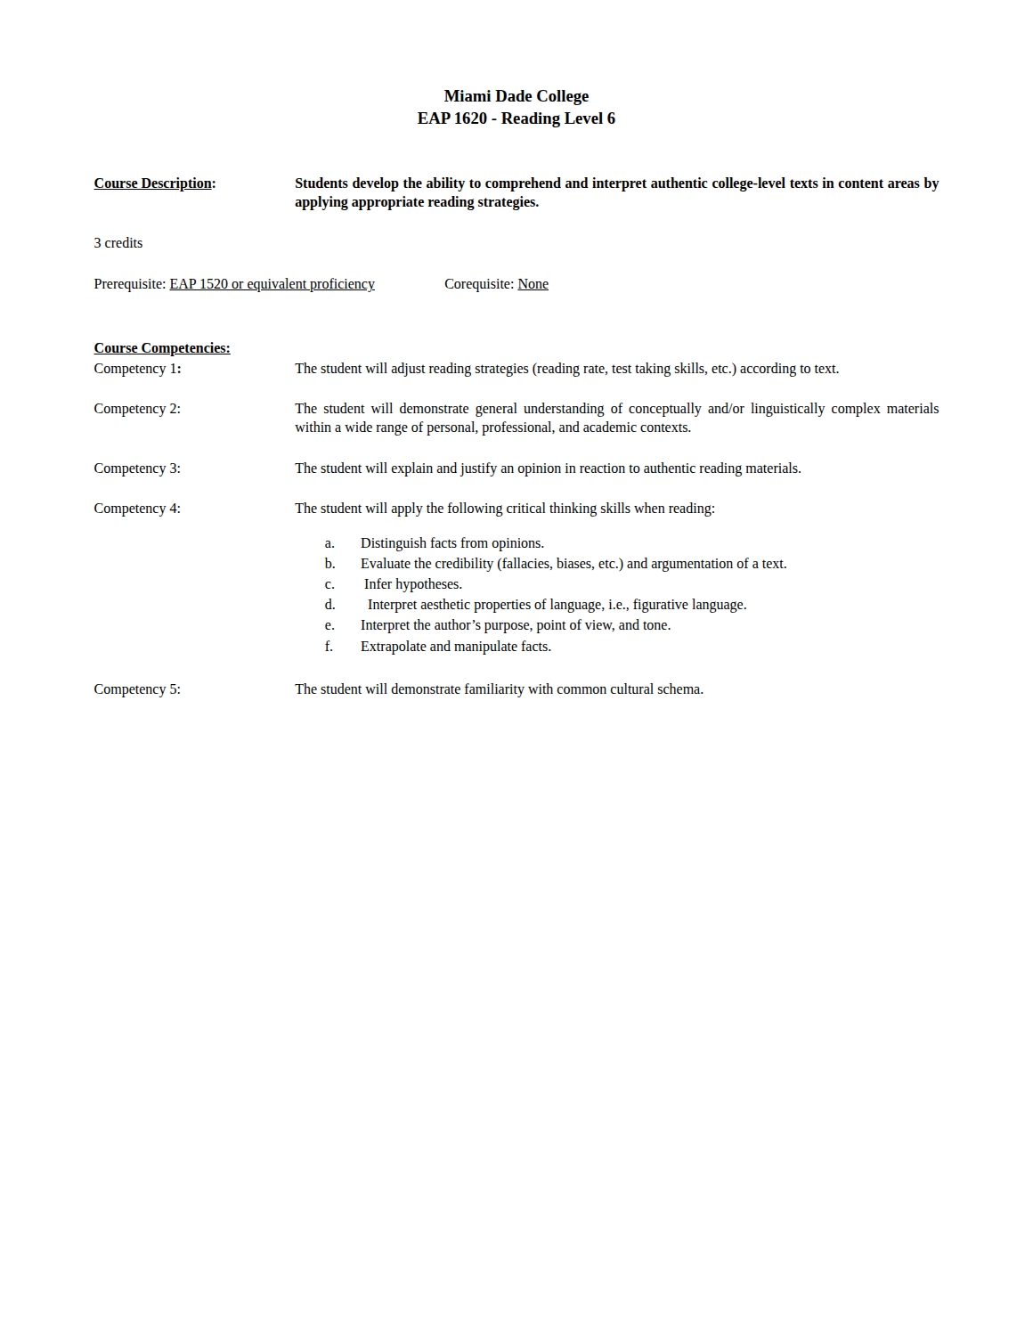Miami Dade College
EAP 1620 - Reading Level 6
Course Description:
Students develop the ability to comprehend and interpret authentic college-level texts in content areas by applying appropriate reading strategies.
3 credits
Prerequisite: EAP 1520 or equivalent proficiency
Corequisite: None
Course Competencies:
Competency 1:
The student will adjust reading strategies (reading rate, test taking skills, etc.) according to text.
Competency 2:
The student will demonstrate general understanding of conceptually and/or linguistically complex materials within a wide range of personal, professional, and academic contexts.
Competency 3:
The student will explain and justify an opinion in reaction to authentic reading materials.
Competency 4:
The student will apply the following critical thinking skills when reading:
a. Distinguish facts from opinions.
b. Evaluate the credibility (fallacies, biases, etc.) and argumentation of a text.
c. Infer hypotheses.
d. Interpret aesthetic properties of language, i.e., figurative language.
e. Interpret the author’s purpose, point of view, and tone.
f. Extrapolate and manipulate facts.
Competency 5:
The student will demonstrate familiarity with common cultural schema.